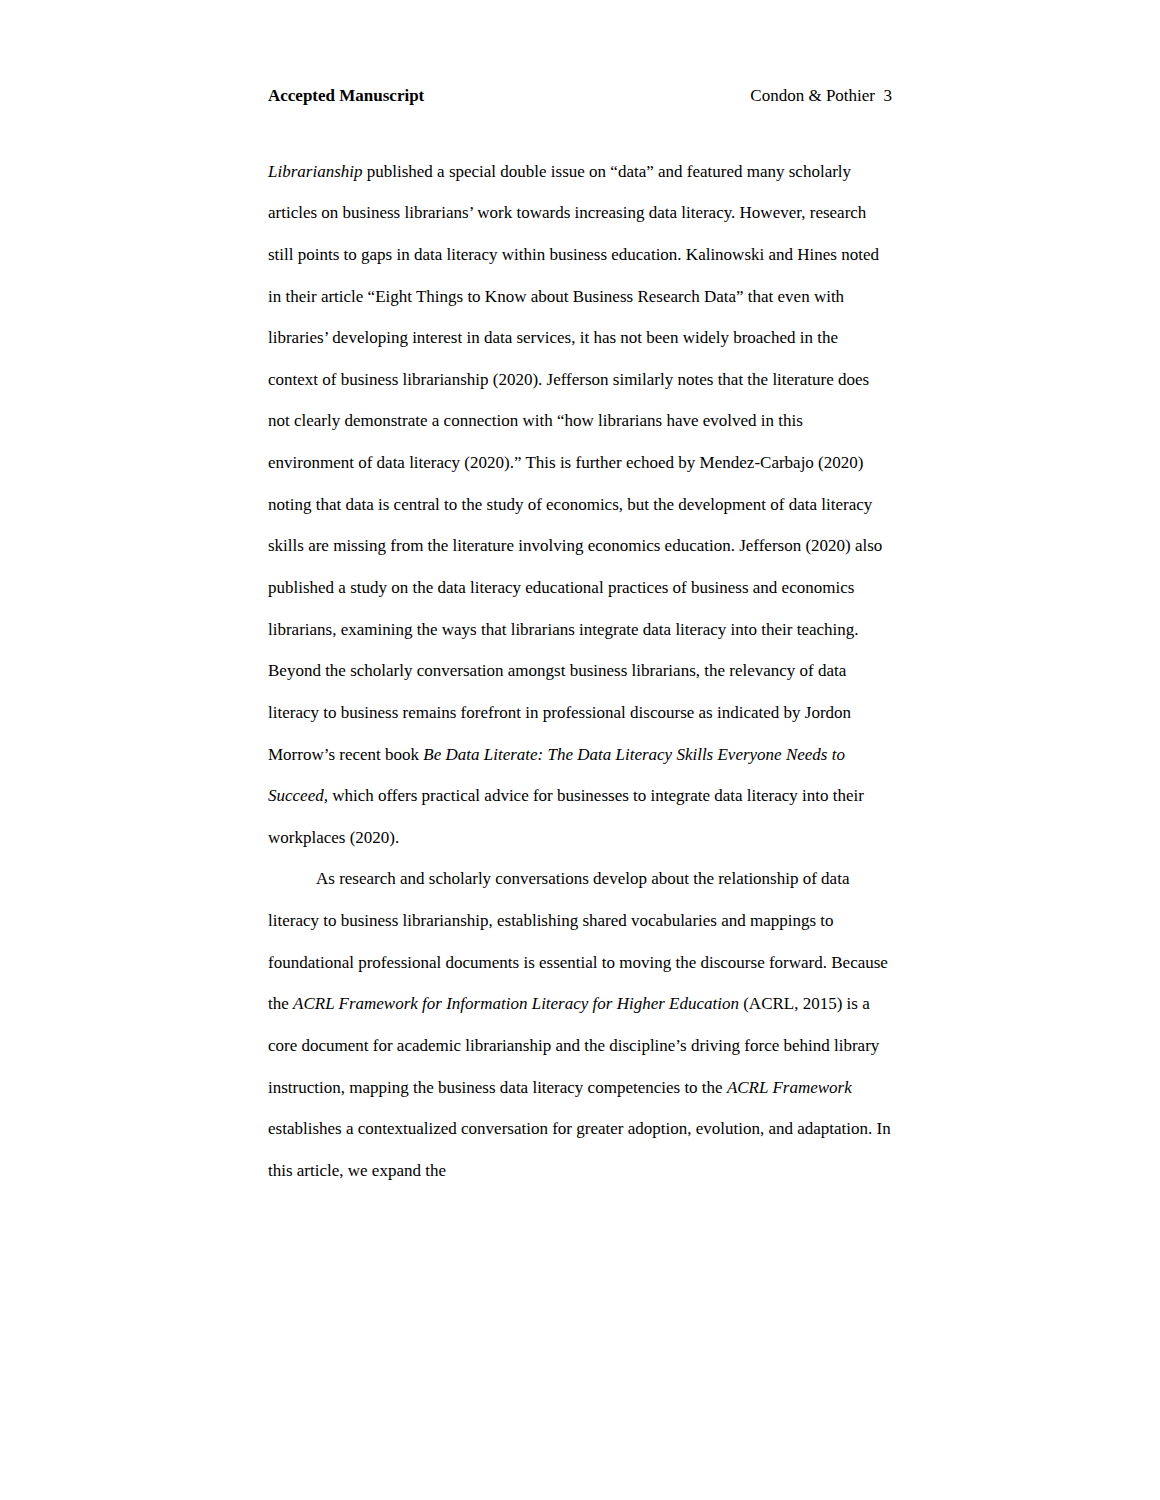Accepted Manuscript Condon & Pothier 3
Librarianship published a special double issue on “data” and featured many scholarly articles on business librarians’ work towards increasing data literacy. However, research still points to gaps in data literacy within business education. Kalinowski and Hines noted in their article “Eight Things to Know about Business Research Data” that even with libraries’ developing interest in data services, it has not been widely broached in the context of business librarianship (2020). Jefferson similarly notes that the literature does not clearly demonstrate a connection with “how librarians have evolved in this environment of data literacy (2020).” This is further echoed by Mendez-Carbajo (2020) noting that data is central to the study of economics, but the development of data literacy skills are missing from the literature involving economics education. Jefferson (2020) also published a study on the data literacy educational practices of business and economics librarians, examining the ways that librarians integrate data literacy into their teaching. Beyond the scholarly conversation amongst business librarians, the relevancy of data literacy to business remains forefront in professional discourse as indicated by Jordon Morrow’s recent book Be Data Literate: The Data Literacy Skills Everyone Needs to Succeed, which offers practical advice for businesses to integrate data literacy into their workplaces (2020).
As research and scholarly conversations develop about the relationship of data literacy to business librarianship, establishing shared vocabularies and mappings to foundational professional documents is essential to moving the discourse forward. Because the ACRL Framework for Information Literacy for Higher Education (ACRL, 2015) is a core document for academic librarianship and the discipline’s driving force behind library instruction, mapping the business data literacy competencies to the ACRL Framework establishes a contextualized conversation for greater adoption, evolution, and adaptation. In this article, we expand the